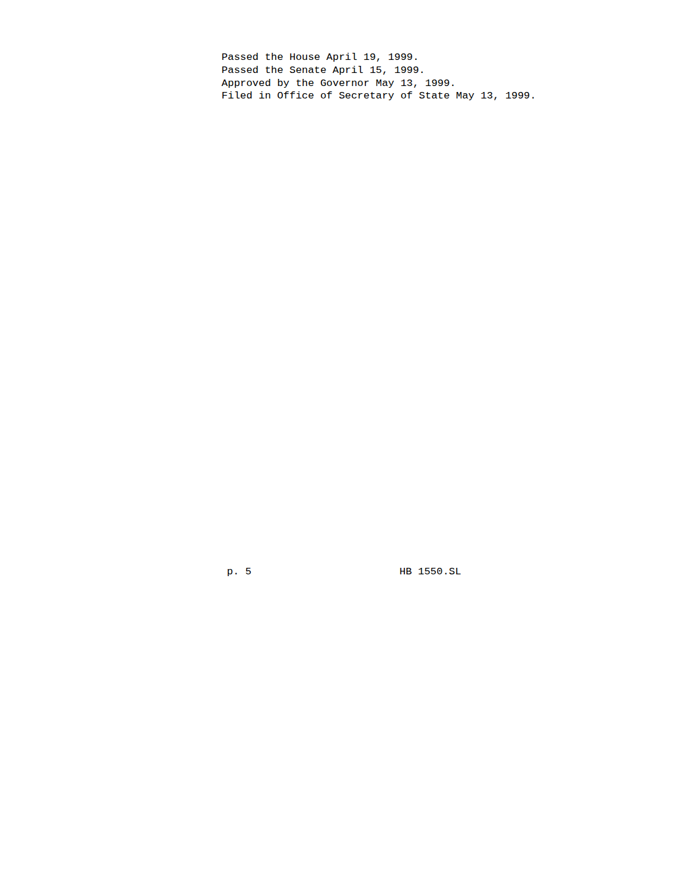Passed the House April 19, 1999.
Passed the Senate April 15, 1999.
Approved by the Governor May 13, 1999.
Filed in Office of Secretary of State May 13, 1999.
p. 5 HB 1550.SL